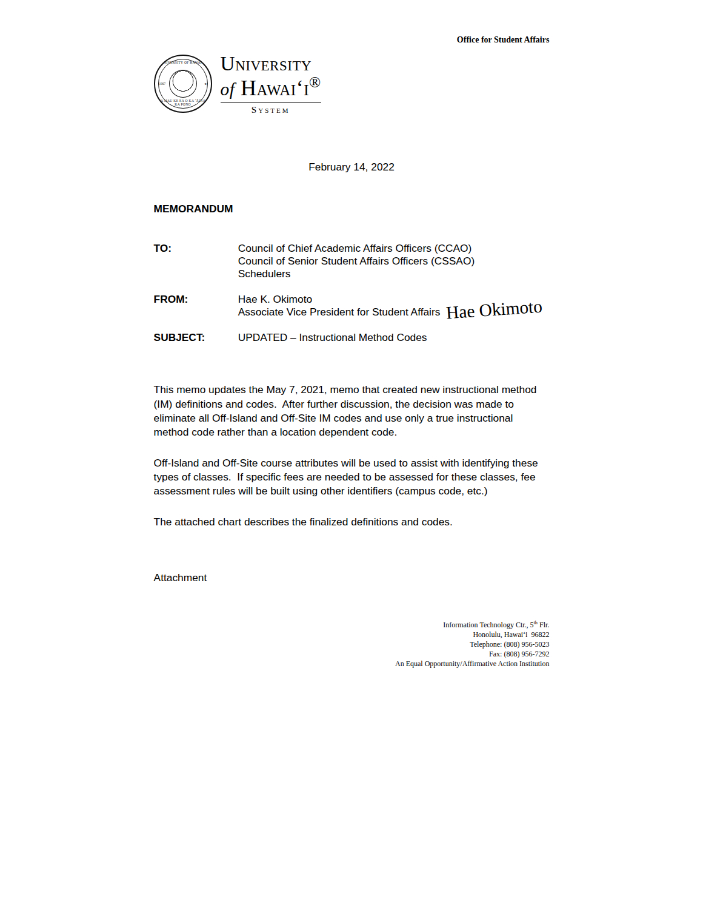Office for Student Affairs
UNIVERSITY OF HAWAIʻI
1907
★
UA MAU KE EA O KA ʻĀINA I KA PONO
University
of Hawaiʻi®
System
February 14, 2022
MEMORANDUM
| TO: | Council of Chief Academic Affairs Officers (CCAO) Council of Senior Student Affairs Officers (CSSAO) Schedulers |
| FROM: | Hae K. Okimoto Associate Vice President for Student Affairs Hae Okimoto |
| SUBJECT: | UPDATED – Instructional Method Codes |
This memo updates the May 7, 2021, memo that created new instructional method (IM) definitions and codes. After further discussion, the decision was made to eliminate all Off-Island and Off-Site IM codes and use only a true instructional method code rather than a location dependent code.
Off-Island and Off-Site course attributes will be used to assist with identifying these types of classes. If specific fees are needed to be assessed for these classes, fee assessment rules will be built using other identifiers (campus code, etc.)
The attached chart describes the finalized definitions and codes.
Attachment
Information Technology Ctr., 5th Flr.
Honolulu, Hawaiʻi 96822
Telephone: (808) 956-5023
Fax: (808) 956-7292
An Equal Opportunity/Affirmative Action Institution